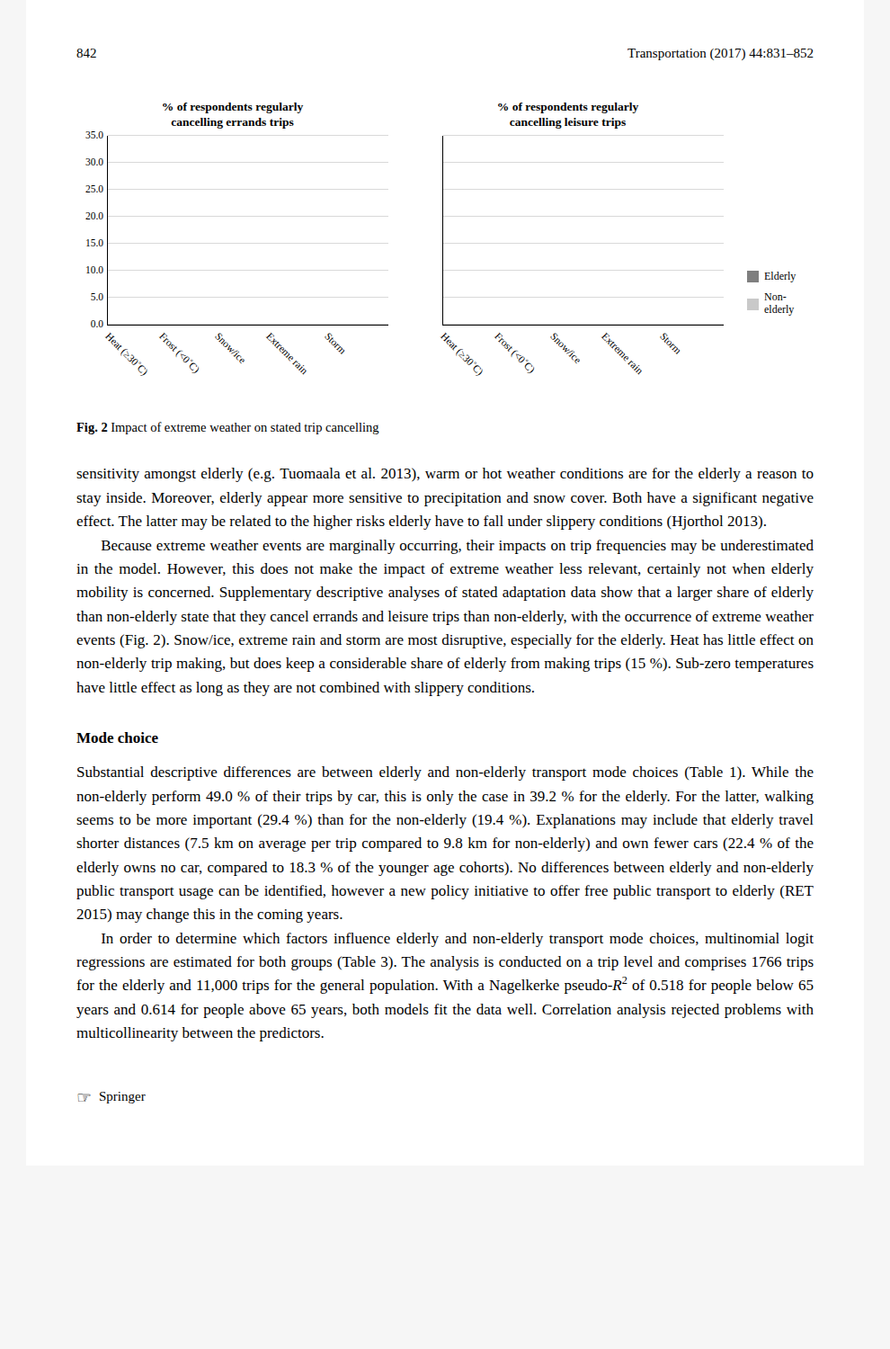842 Transportation (2017) 44:831–852
% of respondents regularly
cancelling errands trips
35.0
30.0
25.0
20.0
15.0
10.0
5.0
0.0
Heat (≥30˚C) Frost (<0˚C) Snow/ice Extreme rain Storm
% of respondents regularly
cancelling leisure trips
Heat (≥30˚C) Frost (<0˚C) Snow/ice Extreme rain Storm
Elderly
Non-
elderly
Fig. 2 Impact of extreme weather on stated trip cancelling
sensitivity amongst elderly (e.g. Tuomaala et al. 2013), warm or hot weather conditions are for the elderly a reason to stay inside. Moreover, elderly appear more sensitive to precipitation and snow cover. Both have a significant negative effect. The latter may be related to the higher risks elderly have to fall under slippery conditions (Hjorthol 2013).
Because extreme weather events are marginally occurring, their impacts on trip frequencies may be underestimated in the model. However, this does not make the impact of extreme weather less relevant, certainly not when elderly mobility is concerned. Supplementary descriptive analyses of stated adaptation data show that a larger share of elderly than non-elderly state that they cancel errands and leisure trips than non-elderly, with the occurrence of extreme weather events (Fig. 2). Snow/ice, extreme rain and storm are most disruptive, especially for the elderly. Heat has little effect on non-elderly trip making, but does keep a considerable share of elderly from making trips (15 %). Sub-zero temperatures have little effect as long as they are not combined with slippery conditions.
Mode choice
Substantial descriptive differences are between elderly and non-elderly transport mode choices (Table 1). While the non-elderly perform 49.0 % of their trips by car, this is only the case in 39.2 % for the elderly. For the latter, walking seems to be more important (29.4 %) than for the non-elderly (19.4 %). Explanations may include that elderly travel shorter distances (7.5 km on average per trip compared to 9.8 km for non-elderly) and own fewer cars (22.4 % of the elderly owns no car, compared to 18.3 % of the younger age cohorts). No differences between elderly and non-elderly public transport usage can be identified, however a new policy initiative to offer free public transport to elderly (RET 2015) may change this in the coming years.
In order to determine which factors influence elderly and non-elderly transport mode choices, multinomial logit regressions are estimated for both groups (Table 3). The analysis is conducted on a trip level and comprises 1766 trips for the elderly and 11,000 trips for the general population. With a Nagelkerke pseudo-R2 of 0.518 for people below 65 years and 0.614 for people above 65 years, both models fit the data well. Correlation analysis rejected problems with multicollinearity between the predictors.
☞ Springer